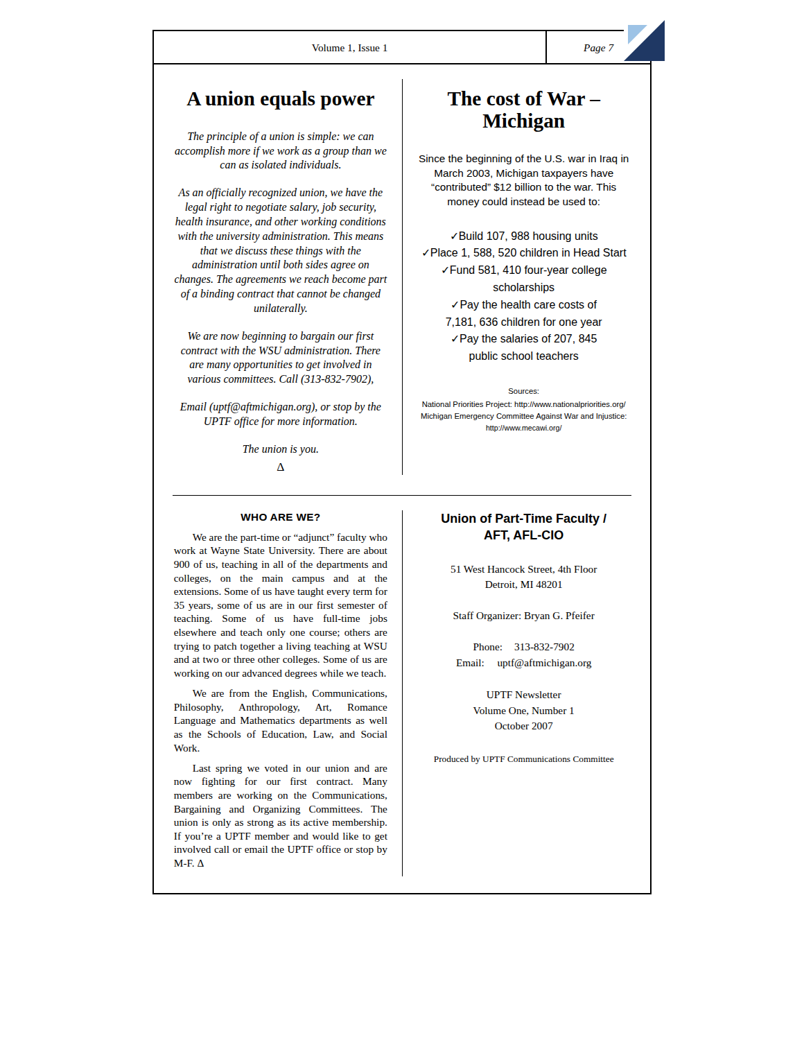Volume 1, Issue 1
Page 7
A union equals power
The principle of a union is simple: we can accomplish more if we work as a group than we can as isolated individuals.
As an officially recognized union, we have the legal right to negotiate salary, job security, health insurance, and other working conditions with the university administration. This means that we discuss these things with the administration until both sides agree on changes. The agreements we reach become part of a binding contract that cannot be changed unilaterally.
We are now beginning to bargain our first contract with the WSU administration. There are many opportunities to get involved in various committees. Call (313-832-7902),
Email (uptf@aftmichigan.org), or stop by the UPTF office for more information.
The union is you.
Δ
The cost of War – Michigan
Since the beginning of the U.S. war in Iraq in March 2003, Michigan taxpayers have “contributed” $12 billion to the war. This money could instead be used to:
✓Build 107, 988 housing units
✓Place 1, 588, 520 children in Head Start
✓Fund 581, 410 four-year college scholarships
✓Pay the health care costs of
7,181, 636 children for one year
✓Pay the salaries of 207, 845
public school teachers
Sources: National Priorities Project: http://www.nationalpriorities.org/
Michigan Emergency Committee Against War and Injustice:
http://www.mecawi.org/
WHO ARE WE?
We are the part-time or “adjunct” faculty who work at Wayne State University. There are about 900 of us, teaching in all of the departments and colleges, on the main campus and at the extensions. Some of us have taught every term for 35 years, some of us are in our first semester of teaching. Some of us have full-time jobs elsewhere and teach only one course; others are trying to patch together a living teaching at WSU and at two or three other colleges. Some of us are working on our advanced degrees while we teach.
We are from the English, Communications, Philosophy, Anthropology, Art, Romance Language and Mathematics departments as well as the Schools of Education, Law, and Social Work.
Last spring we voted in our union and are now fighting for our first contract. Many members are working on the Communications, Bargaining and Organizing Committees. The union is only as strong as its active membership. If you’re a UPTF member and would like to get involved call or email the UPTF office or stop by M-F. Δ
Union of Part-Time Faculty /
AFT, AFL-CIO
51 West Hancock Street, 4th Floor
Detroit, MI 48201
Staff Organizer: Bryan G. Pfeifer
Phone: 313-832-7902
Email: uptf@aftmichigan.org
UPTF Newsletter
Volume One, Number 1
October 2007
Produced by UPTF Communications Committee